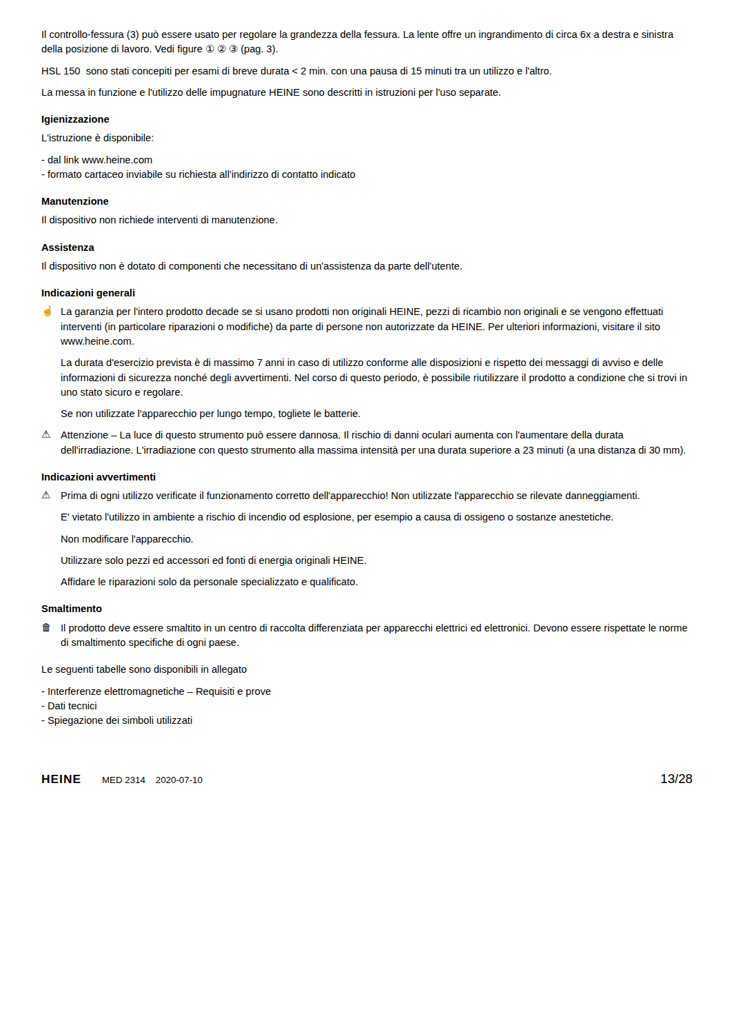Il controllo-fessura (3) può essere usato per regolare la grandezza della fessura. La lente offre un ingrandimento di circa 6x a destra e sinistra della posizione di lavoro. Vedi figure ① ② ③ (pag. 3).
HSL 150 sono stati concepiti per esami di breve durata < 2 min. con una pausa di 15 minuti tra un utilizzo e l'altro.
La messa in funzione e l'utilizzo delle impugnature HEINE sono descritti in istruzioni per l'uso separate.
Igienizzazione
L'istruzione è disponibile:
- dal link www.heine.com
- formato cartaceo inviabile su richiesta all'indirizzo di contatto indicato
Manutenzione
Il dispositivo non richiede interventi di manutenzione.
Assistenza
Il dispositivo non è dotato di componenti che necessitano di un'assistenza da parte dell'utente.
Indicazioni generali
☝
La garanzia per l'intero prodotto decade se si usano prodotti non originali HEINE, pezzi di ricambio non originali e se vengono effettuati interventi (in particolare riparazioni o modifiche) da parte di persone non autorizzate da HEINE. Per ulteriori informazioni, visitare il sito www.heine.com.
La durata d'esercizio prevista è di massimo 7 anni in caso di utilizzo conforme alle disposizioni e rispetto dei messaggi di avviso e delle informazioni di sicurezza nonché degli avvertimenti. Nel corso di questo periodo, è possibile riutilizzare il prodotto a condizione che si trovi in uno stato sicuro e regolare.
Se non utilizzate l'apparecchio per lungo tempo, togliete le batterie.
⚠
Attenzione – La luce di questo strumento può essere dannosa. Il rischio di danni oculari aumenta con l'aumentare della durata dell'irradiazione. L'irradiazione con questo strumento alla massima intensità per una durata superiore a 23 minuti (a una distanza di 30 mm).
Indicazioni avvertimenti
⚠
Prima di ogni utilizzo verificate il funzionamento corretto dell'apparecchio! Non utilizzate l'apparecchio se rilevate danneggiamenti.
E' vietato l'utilizzo in ambiente a rischio di incendio od esplosione, per esempio a causa di ossigeno o sostanze anestetiche.
Non modificare l'apparecchio.
Utilizzare solo pezzi ed accessori ed fonti di energia originali HEINE.
Affidare le riparazioni solo da personale specializzato e qualificato.
Smaltimento
🗑
Il prodotto deve essere smaltito in un centro di raccolta differenziata per apparecchi elettrici ed elettronici. Devono essere rispettate le norme di smaltimento specifiche di ogni paese.
Le seguenti tabelle sono disponibili in allegato
- Interferenze elettromagnetiche – Requisiti e prove
- Dati tecnici
- Spiegazione dei simboli utilizzati
HEINE MED 2314 2020-07-10
13/28